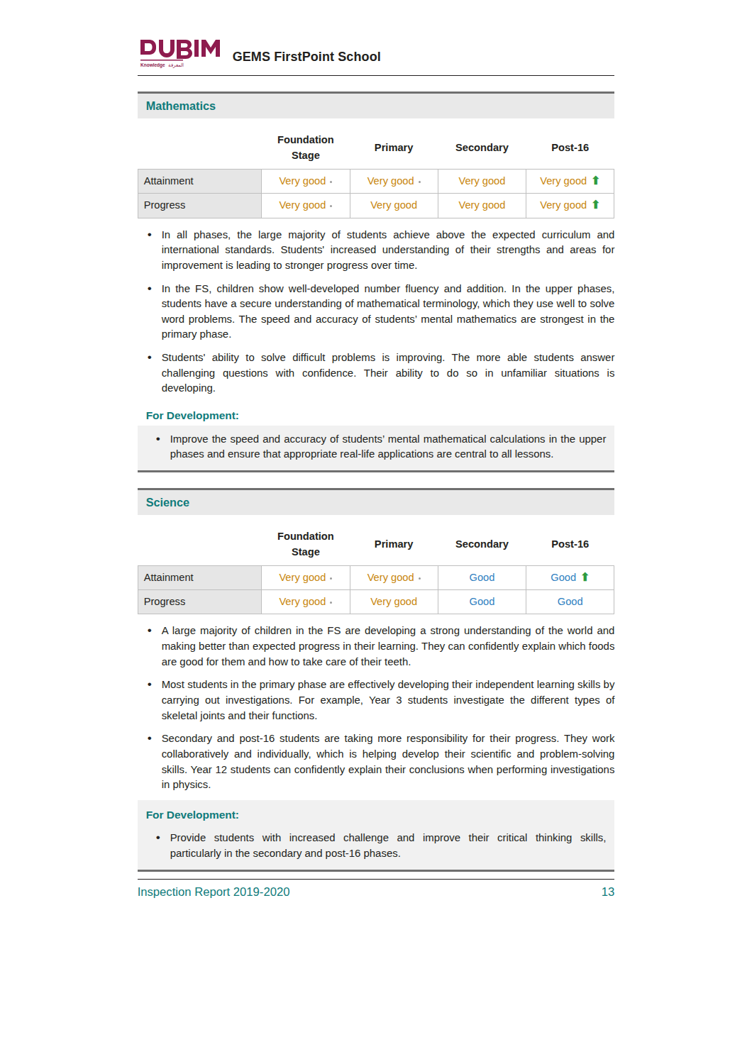Knowledge المعرفة
GEMS FirstPoint School
Mathematics
| | Foundation Stage | Primary | Secondary | Post-16 |
| --- | --- | --- | --- | --- |
| Attainment | Very good | Very good | Very good | Very good ⬆ |
| Progress | Very good | Very good | Very good | Very good ⬆ |
In all phases, the large majority of students achieve above the expected curriculum and international standards. Students' increased understanding of their strengths and areas for improvement is leading to stronger progress over time.
In the FS, children show well-developed number fluency and addition. In the upper phases, students have a secure understanding of mathematical terminology, which they use well to solve word problems. The speed and accuracy of students’ mental mathematics are strongest in the primary phase.
Students' ability to solve difficult problems is improving. The more able students answer challenging questions with confidence. Their ability to do so in unfamiliar situations is developing.
For Development:
Improve the speed and accuracy of students’ mental mathematical calculations in the upper phases and ensure that appropriate real-life applications are central to all lessons.
Science
| | Foundation Stage | Primary | Secondary | Post-16 |
| --- | --- | --- | --- | --- |
| Attainment | Very good | Very good | Good | Good ⬆ |
| Progress | Very good | Very good | Good | Good |
A large majority of children in the FS are developing a strong understanding of the world and making better than expected progress in their learning. They can confidently explain which foods are good for them and how to take care of their teeth.
Most students in the primary phase are effectively developing their independent learning skills by carrying out investigations. For example, Year 3 students investigate the different types of skeletal joints and their functions.
Secondary and post-16 students are taking more responsibility for their progress. They work collaboratively and individually, which is helping develop their scientific and problem-solving skills. Year 12 students can confidently explain their conclusions when performing investigations in physics.
For Development:
Provide students with increased challenge and improve their critical thinking skills, particularly in the secondary and post-16 phases.
Inspection Report 2019-2020
13